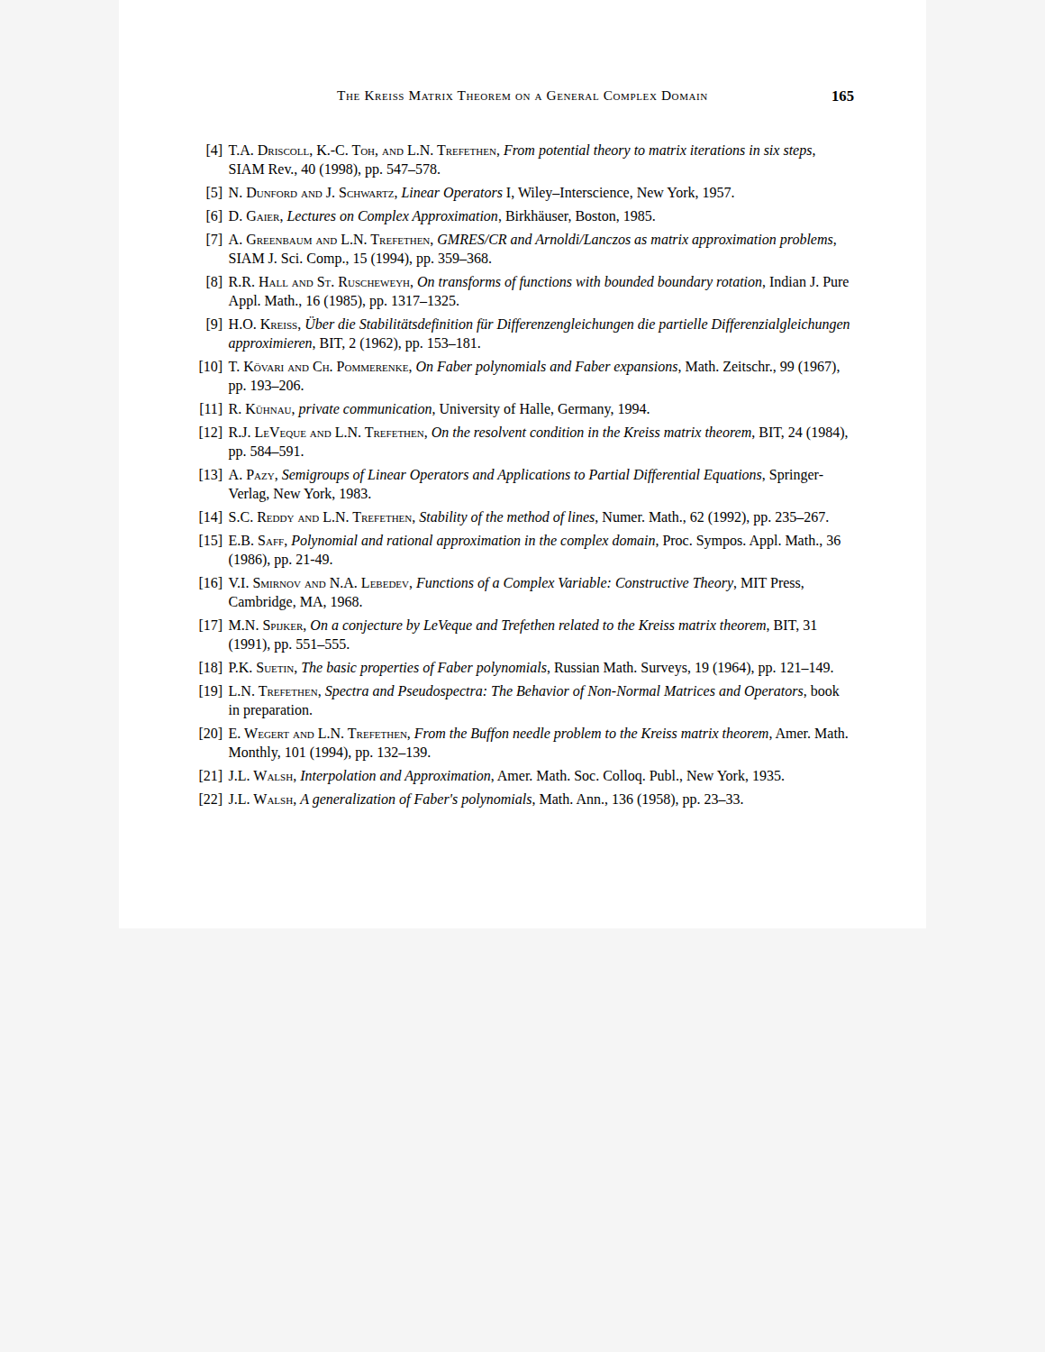The Kreiss Matrix Theorem on a General Complex Domain 165
[4] T.A. Driscoll, K.-C. Toh, and L.N. Trefethen, From potential theory to matrix iterations in six steps, SIAM Rev., 40 (1998), pp. 547–578.
[5] N. Dunford and J. Schwartz, Linear Operators I, Wiley–Interscience, New York, 1957.
[6] D. Gaier, Lectures on Complex Approximation, Birkhäuser, Boston, 1985.
[7] A. Greenbaum and L.N. Trefethen, GMRES/CR and Arnoldi/Lanczos as matrix approximation problems, SIAM J. Sci. Comp., 15 (1994), pp. 359–368.
[8] R.R. Hall and St. Ruscheweyh, On transforms of functions with bounded boundary rotation, Indian J. Pure Appl. Math., 16 (1985), pp. 1317–1325.
[9] H.O. Kreiss, Über die Stabilitätsdefinition für Differenzengleichungen die partielle Differenzialgleichungen approximieren, BIT, 2 (1962), pp. 153–181.
[10] T. Kövari and Ch. Pommerenke, On Faber polynomials and Faber expansions, Math. Zeitschr., 99 (1967), pp. 193–206.
[11] R. Kühnau, private communication, University of Halle, Germany, 1994.
[12] R.J. LeVeque and L.N. Trefethen, On the resolvent condition in the Kreiss matrix theorem, BIT, 24 (1984), pp. 584–591.
[13] A. Pazy, Semigroups of Linear Operators and Applications to Partial Differential Equations, Springer-Verlag, New York, 1983.
[14] S.C. Reddy and L.N. Trefethen, Stability of the method of lines, Numer. Math., 62 (1992), pp. 235–267.
[15] E.B. Saff, Polynomial and rational approximation in the complex domain, Proc. Sympos. Appl. Math., 36 (1986), pp. 21-49.
[16] V.I. Smirnov and N.A. Lebedev, Functions of a Complex Variable: Constructive Theory, MIT Press, Cambridge, MA, 1968.
[17] M.N. Spijker, On a conjecture by LeVeque and Trefethen related to the Kreiss matrix theorem, BIT, 31 (1991), pp. 551–555.
[18] P.K. Suetin, The basic properties of Faber polynomials, Russian Math. Surveys, 19 (1964), pp. 121–149.
[19] L.N. Trefethen, Spectra and Pseudospectra: The Behavior of Non-Normal Matrices and Operators, book in preparation.
[20] E. Wegert and L.N. Trefethen, From the Buffon needle problem to the Kreiss matrix theorem, Amer. Math. Monthly, 101 (1994), pp. 132–139.
[21] J.L. Walsh, Interpolation and Approximation, Amer. Math. Soc. Colloq. Publ., New York, 1935.
[22] J.L. Walsh, A generalization of Faber's polynomials, Math. Ann., 136 (1958), pp. 23–33.